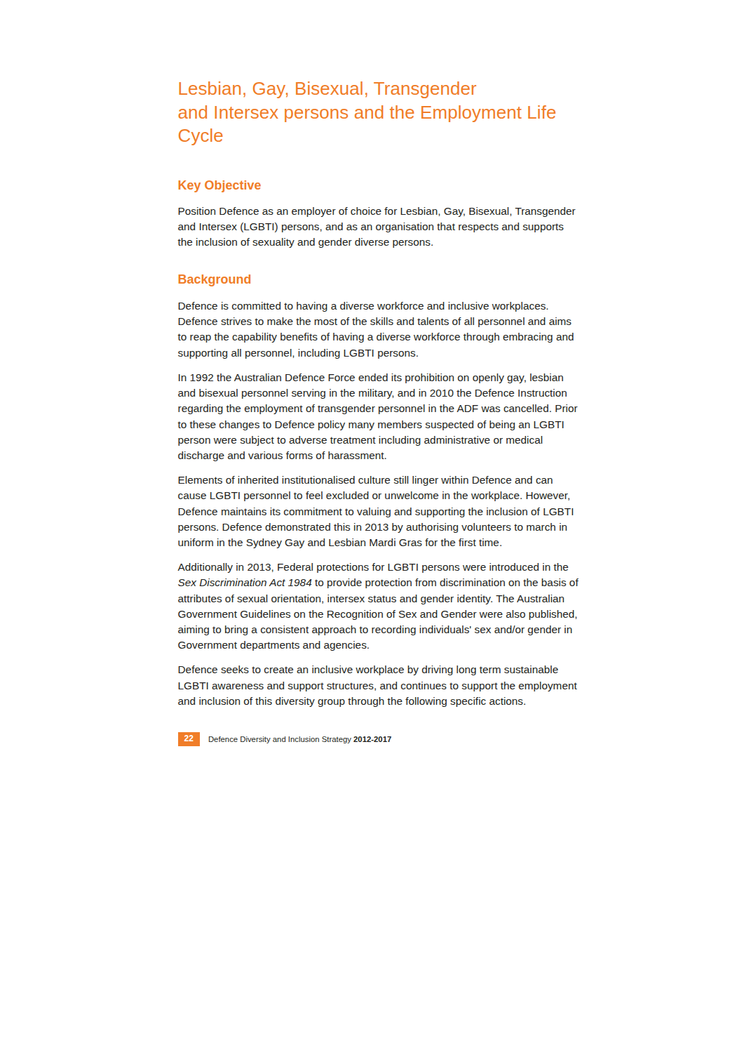Lesbian, Gay, Bisexual, Transgender
and Intersex persons and the Employment Life Cycle
Key Objective
Position Defence as an employer of choice for Lesbian, Gay, Bisexual, Transgender and Intersex (LGBTI) persons, and as an organisation that respects and supports the inclusion of sexuality and gender diverse persons.
Background
Defence is committed to having a diverse workforce and inclusive workplaces. Defence strives to make the most of the skills and talents of all personnel and aims to reap the capability benefits of having a diverse workforce through embracing and supporting all personnel, including LGBTI persons.
In 1992 the Australian Defence Force ended its prohibition on openly gay, lesbian and bisexual personnel serving in the military, and in 2010 the Defence Instruction regarding the employment of transgender personnel in the ADF was cancelled. Prior to these changes to Defence policy many members suspected of being an LGBTI person were subject to adverse treatment including administrative or medical discharge and various forms of harassment.
Elements of inherited institutionalised culture still linger within Defence and can cause LGBTI personnel to feel excluded or unwelcome in the workplace. However, Defence maintains its commitment to valuing and supporting the inclusion of LGBTI persons. Defence demonstrated this in 2013 by authorising volunteers to march in uniform in the Sydney Gay and Lesbian Mardi Gras for the first time.
Additionally in 2013, Federal protections for LGBTI persons were introduced in the Sex Discrimination Act 1984 to provide protection from discrimination on the basis of attributes of sexual orientation, intersex status and gender identity. The Australian Government Guidelines on the Recognition of Sex and Gender were also published, aiming to bring a consistent approach to recording individuals' sex and/or gender in Government departments and agencies.
Defence seeks to create an inclusive workplace by driving long term sustainable LGBTI awareness and support structures, and continues to support the employment and inclusion of this diversity group through the following specific actions.
22 Defence Diversity and Inclusion Strategy 2012-2017